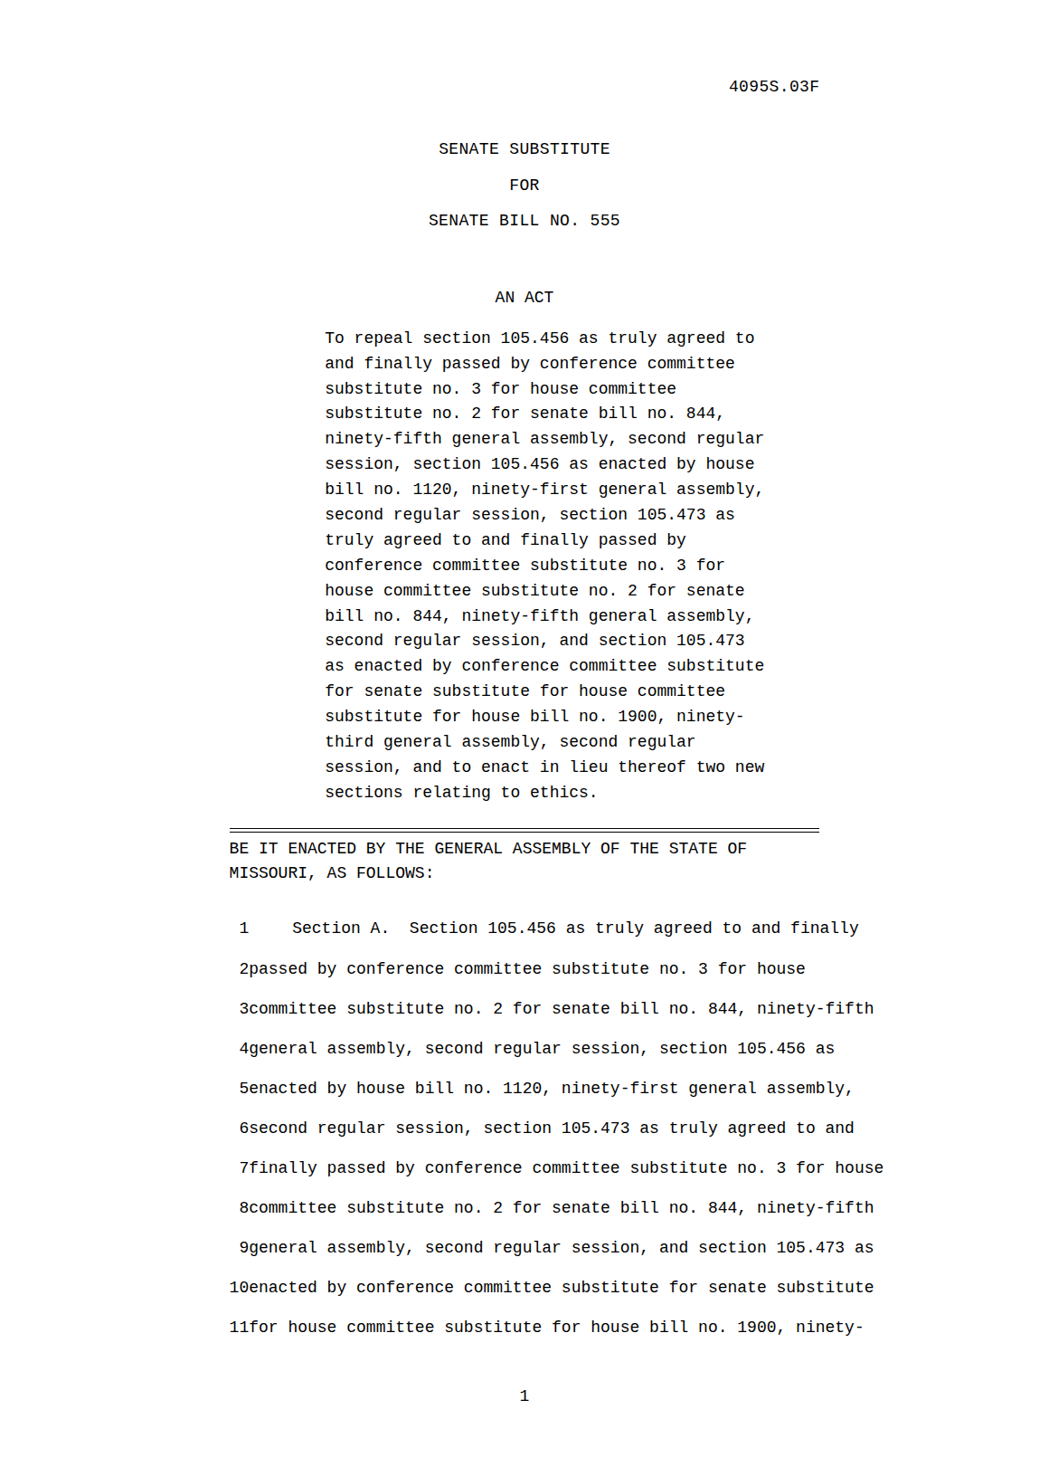4095S.03F
SENATE SUBSTITUTE
FOR
SENATE BILL NO. 555
AN ACT
To repeal section 105.456 as truly agreed to and finally passed by conference committee substitute no. 3 for house committee substitute no. 2 for senate bill no. 844, ninety-fifth general assembly, second regular session, section 105.456 as enacted by house bill no. 1120, ninety-first general assembly, second regular session, section 105.473 as truly agreed to and finally passed by conference committee substitute no. 3 for house committee substitute no. 2 for senate bill no. 844, ninety-fifth general assembly, second regular session, and section 105.473 as enacted by conference committee substitute for senate substitute for house committee substitute for house bill no. 1900, ninety-third general assembly, second regular session, and to enact in lieu thereof two new sections relating to ethics.
BE IT ENACTED BY THE GENERAL ASSEMBLY OF THE STATE OF MISSOURI, AS FOLLOWS:
| 1 | Section A. Section 105.456 as truly agreed to and finally |
| 2 | passed by conference committee substitute no. 3 for house |
| 3 | committee substitute no. 2 for senate bill no. 844, ninety-fifth |
| 4 | general assembly, second regular session, section 105.456 as |
| 5 | enacted by house bill no. 1120, ninety-first general assembly, |
| 6 | second regular session, section 105.473 as truly agreed to and |
| 7 | finally passed by conference committee substitute no. 3 for house |
| 8 | committee substitute no. 2 for senate bill no. 844, ninety-fifth |
| 9 | general assembly, second regular session, and section 105.473 as |
| 10 | enacted by conference committee substitute for senate substitute |
| 11 | for house committee substitute for house bill no. 1900, ninety- |
1